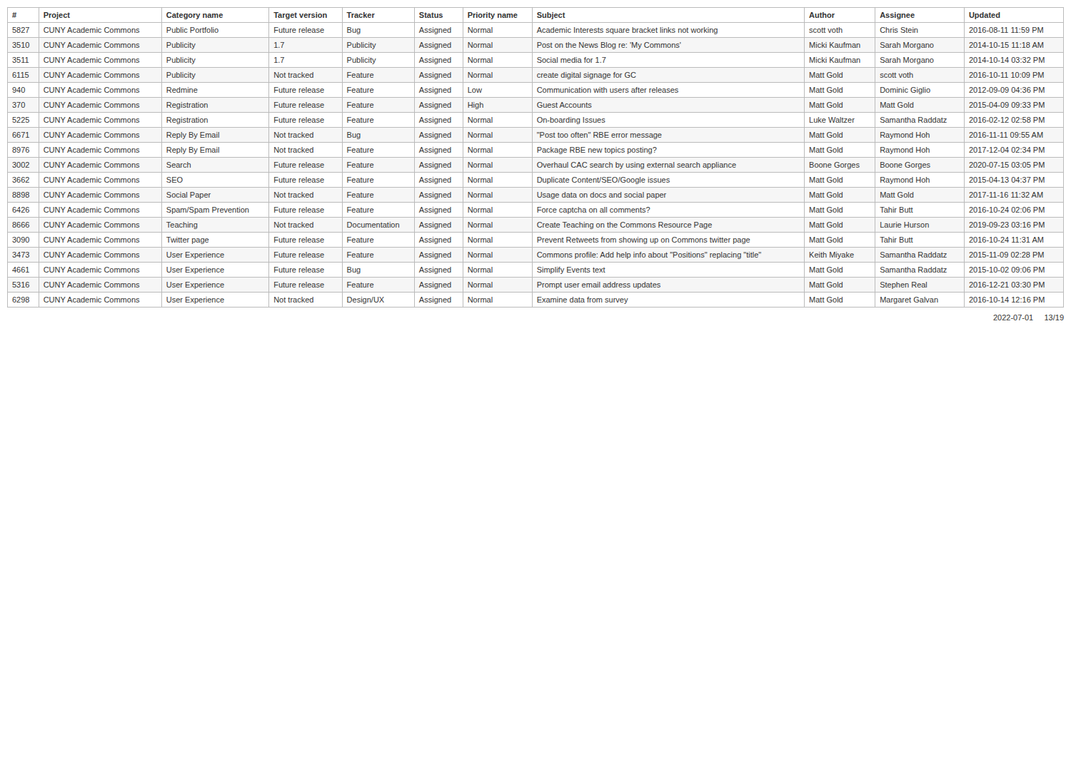Redmine issue listing
| # | Project | Category name | Target version | Tracker | Status | Priority name | Subject | Author | Assignee | Updated |
| --- | --- | --- | --- | --- | --- | --- | --- | --- | --- | --- |
| 5827 | CUNY Academic Commons | Public Portfolio | Future release | Bug | Assigned | Normal | Academic Interests square bracket links not working | scott voth | Chris Stein | 2016-08-11 11:59 PM |
| 3510 | CUNY Academic Commons | Publicity | 1.7 | Publicity | Assigned | Normal | Post on the News Blog re: 'My Commons' | Micki Kaufman | Sarah Morgano | 2014-10-15 11:18 AM |
| 3511 | CUNY Academic Commons | Publicity | 1.7 | Publicity | Assigned | Normal | Social media for 1.7 | Micki Kaufman | Sarah Morgano | 2014-10-14 03:32 PM |
| 6115 | CUNY Academic Commons | Publicity | Not tracked | Feature | Assigned | Normal | create digital signage for GC | Matt Gold | scott voth | 2016-10-11 10:09 PM |
| 940 | CUNY Academic Commons | Redmine | Future release | Feature | Assigned | Low | Communication with users after releases | Matt Gold | Dominic Giglio | 2012-09-09 04:36 PM |
| 370 | CUNY Academic Commons | Registration | Future release | Feature | Assigned | High | Guest Accounts | Matt Gold | Matt Gold | 2015-04-09 09:33 PM |
| 5225 | CUNY Academic Commons | Registration | Future release | Feature | Assigned | Normal | On-boarding Issues | Luke Waltzer | Samantha Raddatz | 2016-02-12 02:58 PM |
| 6671 | CUNY Academic Commons | Reply By Email | Not tracked | Bug | Assigned | Normal | "Post too often" RBE error message | Matt Gold | Raymond Hoh | 2016-11-11 09:55 AM |
| 8976 | CUNY Academic Commons | Reply By Email | Not tracked | Feature | Assigned | Normal | Package RBE new topics posting? | Matt Gold | Raymond Hoh | 2017-12-04 02:34 PM |
| 3002 | CUNY Academic Commons | Search | Future release | Feature | Assigned | Normal | Overhaul CAC search by using external search appliance | Boone Gorges | Boone Gorges | 2020-07-15 03:05 PM |
| 3662 | CUNY Academic Commons | SEO | Future release | Feature | Assigned | Normal | Duplicate Content/SEO/Google issues | Matt Gold | Raymond Hoh | 2015-04-13 04:37 PM |
| 8898 | CUNY Academic Commons | Social Paper | Not tracked | Feature | Assigned | Normal | Usage data on docs and social paper | Matt Gold | Matt Gold | 2017-11-16 11:32 AM |
| 6426 | CUNY Academic Commons | Spam/Spam Prevention | Future release | Feature | Assigned | Normal | Force captcha on all comments? | Matt Gold | Tahir Butt | 2016-10-24 02:06 PM |
| 8666 | CUNY Academic Commons | Teaching | Not tracked | Documentation | Assigned | Normal | Create Teaching on the Commons Resource Page | Matt Gold | Laurie Hurson | 2019-09-23 03:16 PM |
| 3090 | CUNY Academic Commons | Twitter page | Future release | Feature | Assigned | Normal | Prevent Retweets from showing up on Commons twitter page | Matt Gold | Tahir Butt | 2016-10-24 11:31 AM |
| 3473 | CUNY Academic Commons | User Experience | Future release | Feature | Assigned | Normal | Commons profile: Add help info about "Positions" replacing "title" | Keith Miyake | Samantha Raddatz | 2015-11-09 02:28 PM |
| 4661 | CUNY Academic Commons | User Experience | Future release | Bug | Assigned | Normal | Simplify Events text | Matt Gold | Samantha Raddatz | 2015-10-02 09:06 PM |
| 5316 | CUNY Academic Commons | User Experience | Future release | Feature | Assigned | Normal | Prompt user email address updates | Matt Gold | Stephen Real | 2016-12-21 03:30 PM |
| 6298 | CUNY Academic Commons | User Experience | Not tracked | Design/UX | Assigned | Normal | Examine data from survey | Matt Gold | Margaret Galvan | 2016-10-14 12:16 PM |
2022-07-01 13/19